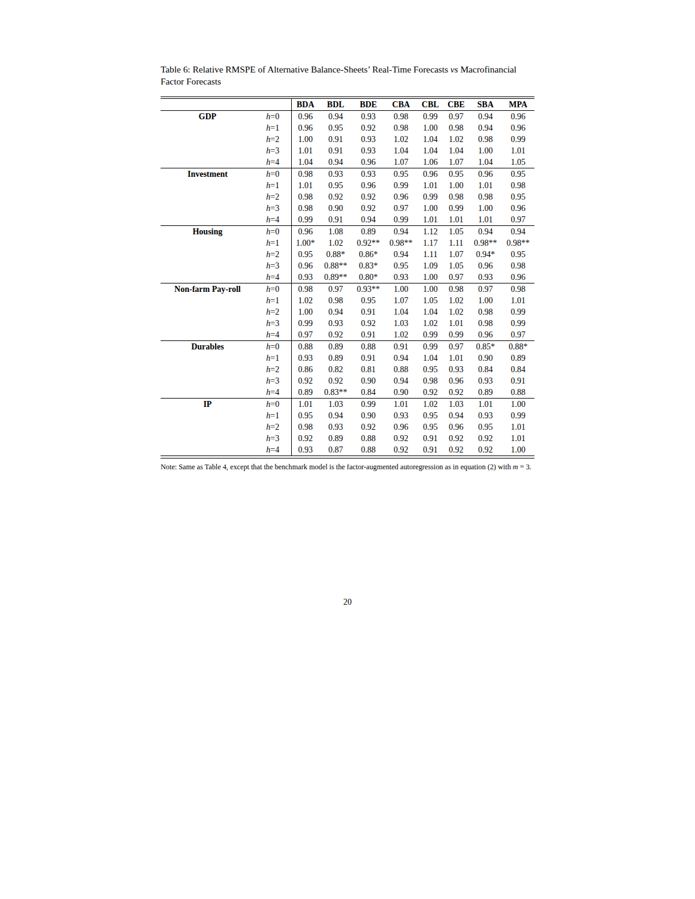Table 6: Relative RMSPE of Alternative Balance-Sheets’ Real-Time Forecasts vs Macrofinancial Factor Forecasts
| | | BDA | BDL | BDE | CBA | CBL | CBE | SBA | MPA |
| --- | --- | --- | --- | --- | --- | --- | --- | --- | --- |
| GDP | h =0 | 0.96 | 0.94 | 0.93 | 0.98 | 0.99 | 0.97 | 0.94 | 0.96 |
| | h =1 | 0.96 | 0.95 | 0.92 | 0.98 | 1.00 | 0.98 | 0.94 | 0.96 |
| | h =2 | 1.00 | 0.91 | 0.93 | 1.02 | 1.04 | 1.02 | 0.98 | 0.99 |
| | h =3 | 1.01 | 0.91 | 0.93 | 1.04 | 1.04 | 1.04 | 1.00 | 1.01 |
| | h =4 | 1.04 | 0.94 | 0.96 | 1.07 | 1.06 | 1.07 | 1.04 | 1.05 |
| Investment | h =0 | 0.98 | 0.93 | 0.93 | 0.95 | 0.96 | 0.95 | 0.96 | 0.95 |
| | h =1 | 1.01 | 0.95 | 0.96 | 0.99 | 1.01 | 1.00 | 1.01 | 0.98 |
| | h =2 | 0.98 | 0.92 | 0.92 | 0.96 | 0.99 | 0.98 | 0.98 | 0.95 |
| | h =3 | 0.98 | 0.90 | 0.92 | 0.97 | 1.00 | 0.99 | 1.00 | 0.96 |
| | h =4 | 0.99 | 0.91 | 0.94 | 0.99 | 1.01 | 1.01 | 1.01 | 0.97 |
| Housing | h =0 | 0.96 | 1.08 | 0.89 | 0.94 | 1.12 | 1.05 | 0.94 | 0.94 |
| | h =1 | 1.00* | 1.02 | 0.92** | 0.98** | 1.17 | 1.11 | 0.98** | 0.98** |
| | h =2 | 0.95 | 0.88* | 0.86* | 0.94 | 1.11 | 1.07 | 0.94* | 0.95 |
| | h =3 | 0.96 | 0.88** | 0.83* | 0.95 | 1.09 | 1.05 | 0.96 | 0.98 |
| | h =4 | 0.93 | 0.89** | 0.80* | 0.93 | 1.00 | 0.97 | 0.93 | 0.96 |
| Non-farm Pay-roll | h =0 | 0.98 | 0.97 | 0.93** | 1.00 | 1.00 | 0.98 | 0.97 | 0.98 |
| | h =1 | 1.02 | 0.98 | 0.95 | 1.07 | 1.05 | 1.02 | 1.00 | 1.01 |
| | h =2 | 1.00 | 0.94 | 0.91 | 1.04 | 1.04 | 1.02 | 0.98 | 0.99 |
| | h =3 | 0.99 | 0.93 | 0.92 | 1.03 | 1.02 | 1.01 | 0.98 | 0.99 |
| | h =4 | 0.97 | 0.92 | 0.91 | 1.02 | 0.99 | 0.99 | 0.96 | 0.97 |
| Durables | h =0 | 0.88 | 0.89 | 0.88 | 0.91 | 0.99 | 0.97 | 0.85* | 0.88* |
| | h =1 | 0.93 | 0.89 | 0.91 | 0.94 | 1.04 | 1.01 | 0.90 | 0.89 |
| | h =2 | 0.86 | 0.82 | 0.81 | 0.88 | 0.95 | 0.93 | 0.84 | 0.84 |
| | h =3 | 0.92 | 0.92 | 0.90 | 0.94 | 0.98 | 0.96 | 0.93 | 0.91 |
| | h =4 | 0.89 | 0.83** | 0.84 | 0.90 | 0.92 | 0.92 | 0.89 | 0.88 |
| IP | h =0 | 1.01 | 1.03 | 0.99 | 1.01 | 1.02 | 1.03 | 1.01 | 1.00 |
| | h =1 | 0.95 | 0.94 | 0.90 | 0.93 | 0.95 | 0.94 | 0.93 | 0.99 |
| | h =2 | 0.98 | 0.93 | 0.92 | 0.96 | 0.95 | 0.96 | 0.95 | 1.01 |
| | h =3 | 0.92 | 0.89 | 0.88 | 0.92 | 0.91 | 0.92 | 0.92 | 1.01 |
| | h =4 | 0.93 | 0.87 | 0.88 | 0.92 | 0.91 | 0.92 | 0.92 | 1.00 |
Note: Same as Table 4, except that the benchmark model is the factor-augmented autoregression as in equation (2) with m = 3.
20